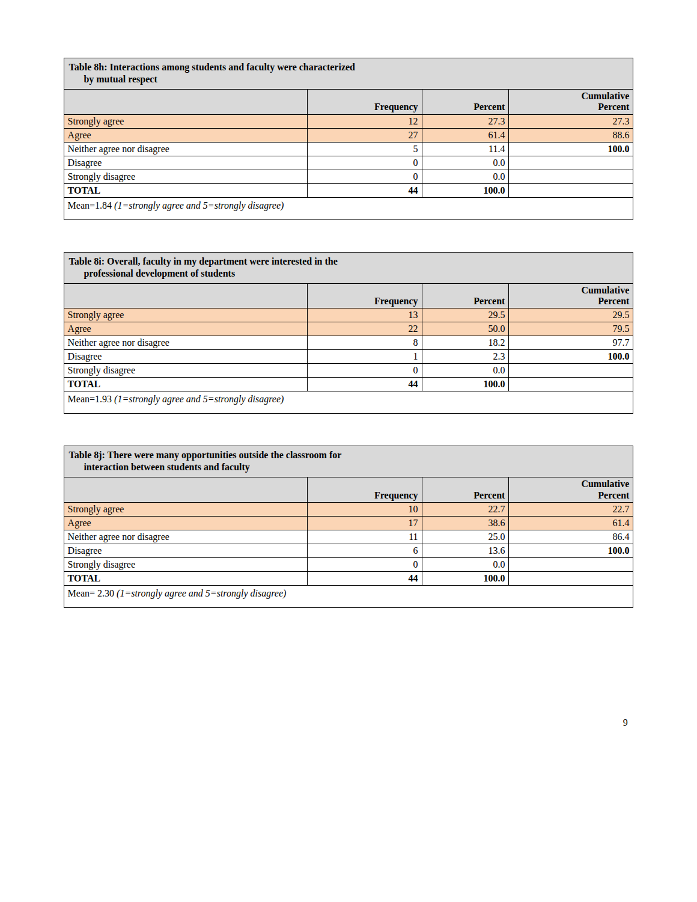Table 8h: Interactions among students and faculty were characterized by mutual respect
| | Frequency | Percent | Cumulative Percent |
| --- | --- | --- | --- |
| Strongly agree | 12 | 27.3 | 27.3 |
| Agree | 27 | 61.4 | 88.6 |
| Neither agree nor disagree | 5 | 11.4 | 100.0 |
| Disagree | 0 | 0.0 | |
| Strongly disagree | 0 | 0.0 | |
| TOTAL | 44 | 100.0 | |
| Mean=1.84 (1=strongly agree and 5=strongly disagree) |
Table 8i: Overall, faculty in my department were interested in the professional development of students
| | Frequency | Percent | Cumulative Percent |
| --- | --- | --- | --- |
| Strongly agree | 13 | 29.5 | 29.5 |
| Agree | 22 | 50.0 | 79.5 |
| Neither agree nor disagree | 8 | 18.2 | 97.7 |
| Disagree | 1 | 2.3 | 100.0 |
| Strongly disagree | 0 | 0.0 | |
| TOTAL | 44 | 100.0 | |
| Mean=1.93 (1=strongly agree and 5=strongly disagree) |
Table 8j: There were many opportunities outside the classroom for interaction between students and faculty
| | Frequency | Percent | Cumulative Percent |
| --- | --- | --- | --- |
| Strongly agree | 10 | 22.7 | 22.7 |
| Agree | 17 | 38.6 | 61.4 |
| Neither agree nor disagree | 11 | 25.0 | 86.4 |
| Disagree | 6 | 13.6 | 100.0 |
| Strongly disagree | 0 | 0.0 | |
| TOTAL | 44 | 100.0 | |
| Mean= 2.30 (1=strongly agree and 5=strongly disagree) |
9